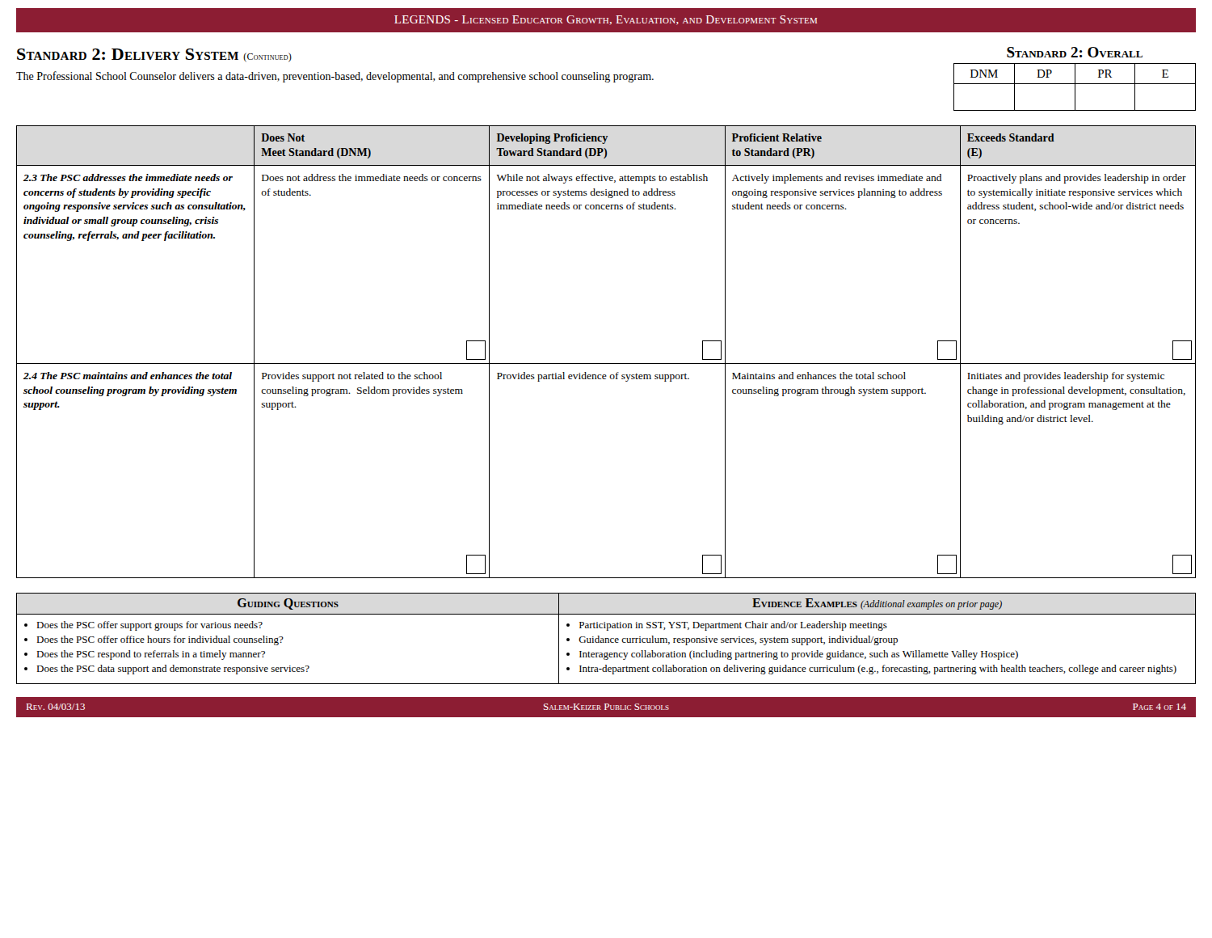LEGENDS - Licensed Educator Growth, Evaluation, and Development System
Standard 2: Delivery System (Continued)
The Professional School Counselor delivers a data-driven, prevention-based, developmental, and comprehensive school counseling program.
Standard 2: Overall
| DNM | DP | PR | E |
| --- | --- | --- | --- |
| | Does Not Meet Standard (DNM) | Developing Proficiency Toward Standard (DP) | Proficient Relative to Standard (PR) | Exceeds Standard (E) |
| --- | --- | --- | --- | --- |
| 2.3 The PSC addresses the immediate needs or concerns of students by providing specific ongoing responsive services such as consultation, individual or small group counseling, crisis counseling, referrals, and peer facilitation. | Does not address the immediate needs or concerns of students. | While not always effective, attempts to establish processes or systems designed to address immediate needs or concerns of students. | Actively implements and revises immediate and ongoing responsive services planning to address student needs or concerns. | Proactively plans and provides leadership in order to systemically initiate responsive services which address student, school-wide and/or district needs or concerns. |
| 2.4 The PSC maintains and enhances the total school counseling program by providing system support. | Provides support not related to the school counseling program. Seldom provides system support. | Provides partial evidence of system support. | Maintains and enhances the total school counseling program through system support. | Initiates and provides leadership for systemic change in professional development, consultation, collaboration, and program management at the building and/or district level. |
| Guiding Questions | Evidence Examples (Additional examples on prior page) |
| --- | --- |
| Does the PSC offer support groups for various needs? Does the PSC offer office hours for individual counseling? Does the PSC respond to referrals in a timely manner? Does the PSC data support and demonstrate responsive services? | Participation in SST, YST, Department Chair and/or Leadership meetings Guidance curriculum, responsive services, system support, individual/group Interagency collaboration (including partnering to provide guidance, such as Willamette Valley Hospice) Intra-department collaboration on delivering guidance curriculum (e.g., forecasting, partnering with health teachers, college and career nights) |
Rev. 04/03/13
Salem-Keizer Public Schools
Page 4 of 14